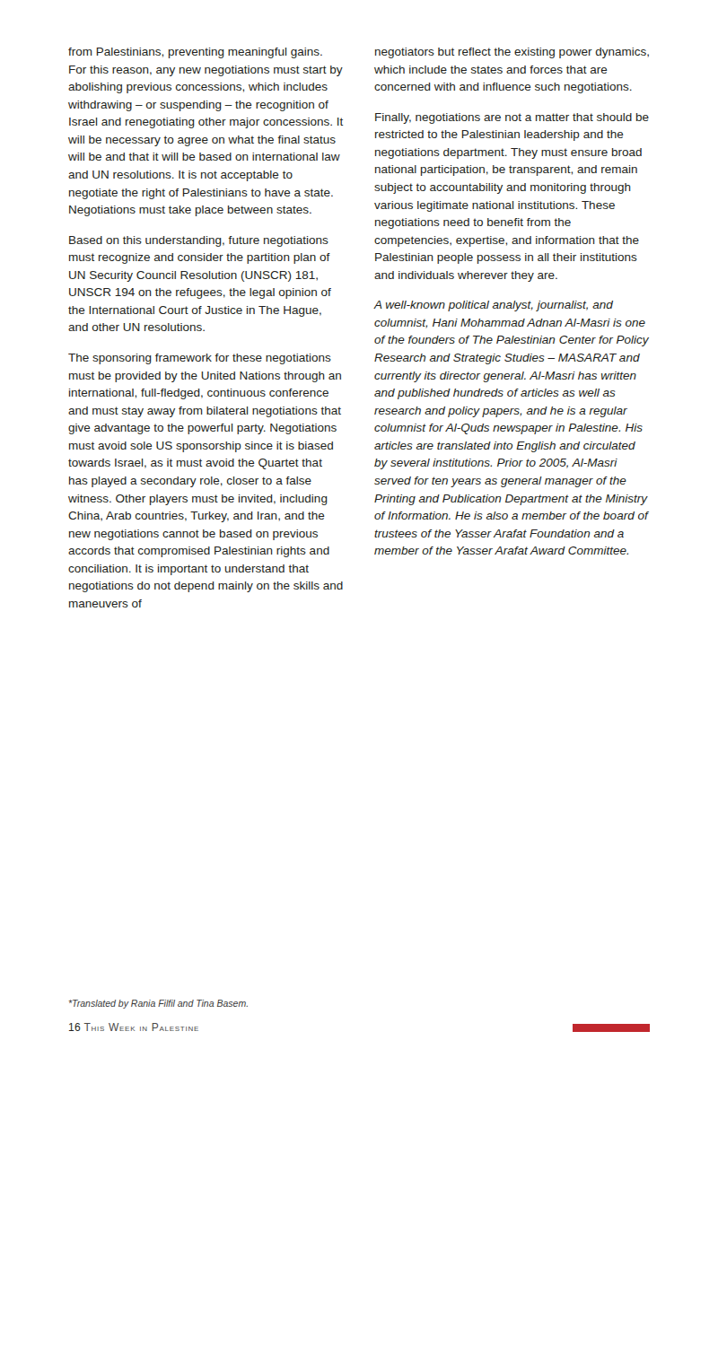from Palestinians, preventing meaningful gains. For this reason, any new negotiations must start by abolishing previous concessions, which includes withdrawing – or suspending – the recognition of Israel and renegotiating other major concessions. It will be necessary to agree on what the final status will be and that it will be based on international law and UN resolutions. It is not acceptable to negotiate the right of Palestinians to have a state. Negotiations must take place between states.
Based on this understanding, future negotiations must recognize and consider the partition plan of UN Security Council Resolution (UNSCR) 181, UNSCR 194 on the refugees, the legal opinion of the International Court of Justice in The Hague, and other UN resolutions.
The sponsoring framework for these negotiations must be provided by the United Nations through an international, full-fledged, continuous conference and must stay away from bilateral negotiations that give advantage to the powerful party. Negotiations must avoid sole US sponsorship since it is biased towards Israel, as it must avoid the Quartet that has played a secondary role, closer to a false witness. Other players must be invited, including China, Arab countries, Turkey, and Iran, and the new negotiations cannot be based on previous accords that compromised Palestinian rights and conciliation. It is important to understand that negotiations do not depend mainly on the skills and maneuvers of
negotiators but reflect the existing power dynamics, which include the states and forces that are concerned with and influence such negotiations.
Finally, negotiations are not a matter that should be restricted to the Palestinian leadership and the negotiations department. They must ensure broad national participation, be transparent, and remain subject to accountability and monitoring through various legitimate national institutions. These negotiations need to benefit from the competencies, expertise, and information that the Palestinian people possess in all their institutions and individuals wherever they are.
A well-known political analyst, journalist, and columnist, Hani Mohammad Adnan Al-Masri is one of the founders of The Palestinian Center for Policy Research and Strategic Studies – MASARAT and currently its director general. Al-Masri has written and published hundreds of articles as well as research and policy papers, and he is a regular columnist for Al-Quds newspaper in Palestine. His articles are translated into English and circulated by several institutions. Prior to 2005, Al-Masri served for ten years as general manager of the Printing and Publication Department at the Ministry of Information. He is also a member of the board of trustees of the Yasser Arafat Foundation and a member of the Yasser Arafat Award Committee.
*Translated by Rania Filfil and Tina Basem.
16 This Week in Palestine